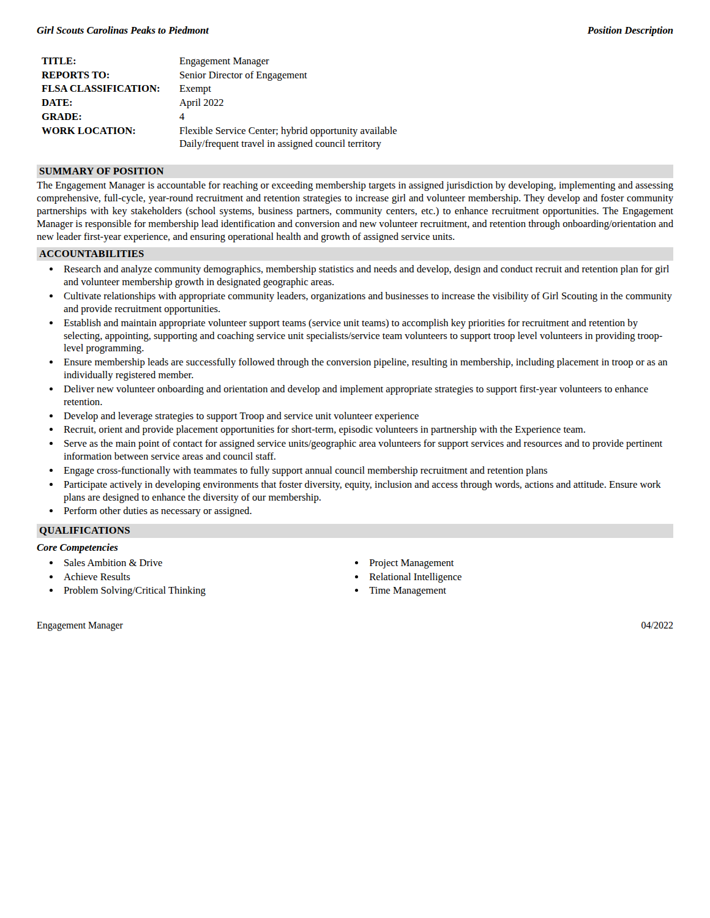Girl Scouts Carolinas Peaks to Piedmont Position Description
| TITLE: | Engagement Manager |
| REPORTS TO: | Senior Director of Engagement |
| FLSA CLASSIFICATION: | Exempt |
| DATE: | April 2022 |
| GRADE: | 4 |
| WORK LOCATION: | Flexible Service Center; hybrid opportunity available Daily/frequent travel in assigned council territory |
SUMMARY OF POSITION
The Engagement Manager is accountable for reaching or exceeding membership targets in assigned jurisdiction by developing, implementing and assessing comprehensive, full-cycle, year-round recruitment and retention strategies to increase girl and volunteer membership. They develop and foster community partnerships with key stakeholders (school systems, business partners, community centers, etc.) to enhance recruitment opportunities. The Engagement Manager is responsible for membership lead identification and conversion and new volunteer recruitment, and retention through onboarding/orientation and new leader first-year experience, and ensuring operational health and growth of assigned service units.
ACCOUNTABILITIES
Research and analyze community demographics, membership statistics and needs and develop, design and conduct recruit and retention plan for girl and volunteer membership growth in designated geographic areas.
Cultivate relationships with appropriate community leaders, organizations and businesses to increase the visibility of Girl Scouting in the community and provide recruitment opportunities.
Establish and maintain appropriate volunteer support teams (service unit teams) to accomplish key priorities for recruitment and retention by selecting, appointing, supporting and coaching service unit specialists/service team volunteers to support troop level volunteers in providing troop-level programming.
Ensure membership leads are successfully followed through the conversion pipeline, resulting in membership, including placement in troop or as an individually registered member.
Deliver new volunteer onboarding and orientation and develop and implement appropriate strategies to support first-year volunteers to enhance retention.
Develop and leverage strategies to support Troop and service unit volunteer experience
Recruit, orient and provide placement opportunities for short-term, episodic volunteers in partnership with the Experience team.
Serve as the main point of contact for assigned service units/geographic area volunteers for support services and resources and to provide pertinent information between service areas and council staff.
Engage cross-functionally with teammates to fully support annual council membership recruitment and retention plans
Participate actively in developing environments that foster diversity, equity, inclusion and access through words, actions and attitude. Ensure work plans are designed to enhance the diversity of our membership.
Perform other duties as necessary or assigned.
QUALIFICATIONS
Core Competencies
Sales Ambition & Drive
Achieve Results
Problem Solving/Critical Thinking
Project Management
Relational Intelligence
Time Management
Engagement Manager 04/2022